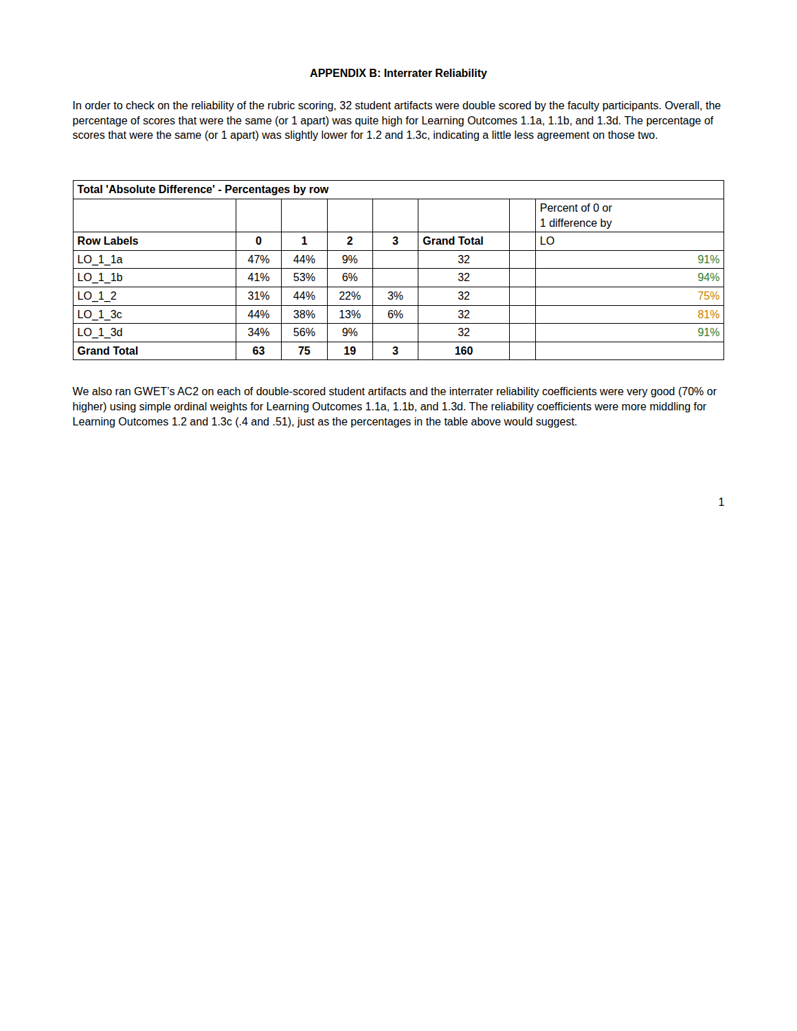APPENDIX B: Interrater Reliability
In order to check on the reliability of the rubric scoring, 32 student artifacts were double scored by the faculty participants. Overall, the percentage of scores that were the same (or 1 apart) was quite high for Learning Outcomes 1.1a, 1.1b, and 1.3d. The percentage of scores that were the same (or 1 apart) was slightly lower for 1.2 and 1.3c, indicating a little less agreement on those two.
Total 'Absolute Difference' - Percentages by row
| | | | | | | | Percent of 0 or 1 difference by |
| --- | --- | --- | --- | --- | --- | --- | --- |
| Row Labels | 0 | 1 | 2 | 3 | Grand Total | | LO |
| LO_1_1a | 47% | 44% | 9% | | 32 | | 91% |
| LO_1_1b | 41% | 53% | 6% | | 32 | | 94% |
| LO_1_2 | 31% | 44% | 22% | 3% | 32 | | 75% |
| LO_1_3c | 44% | 38% | 13% | 6% | 32 | | 81% |
| LO_1_3d | 34% | 56% | 9% | | 32 | | 91% |
| Grand Total | 63 | 75 | 19 | 3 | 160 | | |
We also ran GWET’s AC2 on each of double-scored student artifacts and the interrater reliability coefficients were very good (70% or higher) using simple ordinal weights for Learning Outcomes 1.1a, 1.1b, and 1.3d. The reliability coefficients were more middling for Learning Outcomes 1.2 and 1.3c (.4 and .51), just as the percentages in the table above would suggest.
1